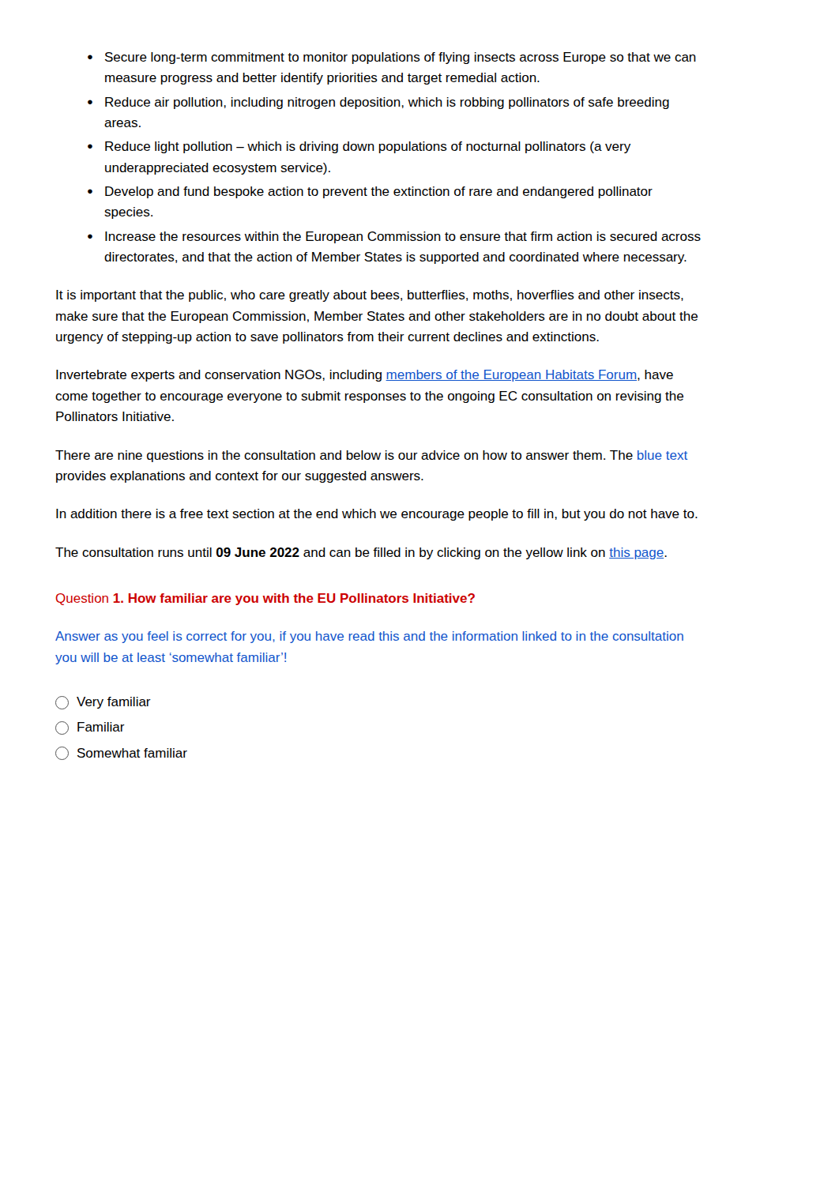Secure long-term commitment to monitor populations of flying insects across Europe so that we can measure progress and better identify priorities and target remedial action.
Reduce air pollution, including nitrogen deposition, which is robbing pollinators of safe breeding areas.
Reduce light pollution – which is driving down populations of nocturnal pollinators (a very underappreciated ecosystem service).
Develop and fund bespoke action to prevent the extinction of rare and endangered pollinator species.
Increase the resources within the European Commission to ensure that firm action is secured across directorates, and that the action of Member States is supported and coordinated where necessary.
It is important that the public, who care greatly about bees, butterflies, moths, hoverflies and other insects, make sure that the European Commission, Member States and other stakeholders are in no doubt about the urgency of stepping-up action to save pollinators from their current declines and extinctions.
Invertebrate experts and conservation NGOs, including members of the European Habitats Forum, have come together to encourage everyone to submit responses to the ongoing EC consultation on revising the Pollinators Initiative.
There are nine questions in the consultation and below is our advice on how to answer them. The blue text provides explanations and context for our suggested answers.
In addition there is a free text section at the end which we encourage people to fill in, but you do not have to.
The consultation runs until 09 June 2022 and can be filled in by clicking on the yellow link on this page.
Question 1. How familiar are you with the EU Pollinators Initiative?
Answer as you feel is correct for you, if you have read this and the information linked to in the consultation you will be at least ‘somewhat familiar’!
Very familiar
Familiar
Somewhat familiar